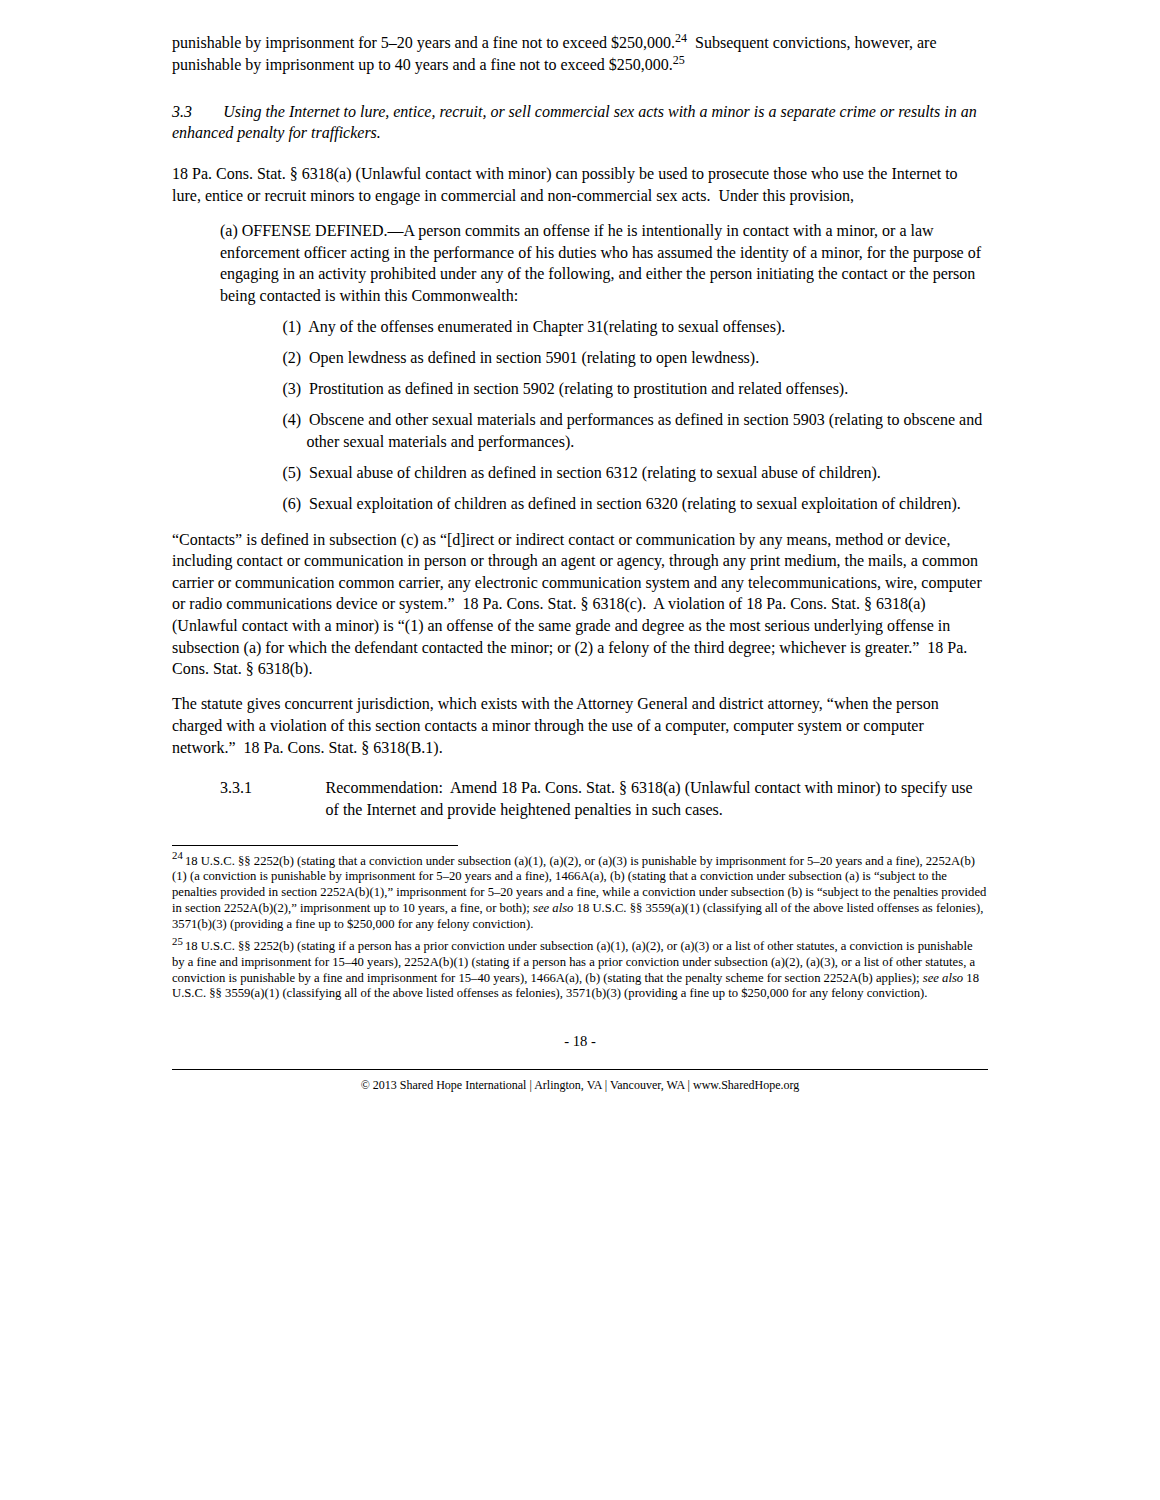punishable by imprisonment for 5–20 years and a fine not to exceed $250,000.24 Subsequent convictions, however, are punishable by imprisonment up to 40 years and a fine not to exceed $250,000.25
3.3 Using the Internet to lure, entice, recruit, or sell commercial sex acts with a minor is a separate crime or results in an enhanced penalty for traffickers.
18 Pa. Cons. Stat. § 6318(a) (Unlawful contact with minor) can possibly be used to prosecute those who use the Internet to lure, entice or recruit minors to engage in commercial and non-commercial sex acts. Under this provision,
(a) OFFENSE DEFINED.—A person commits an offense if he is intentionally in contact with a minor, or a law enforcement officer acting in the performance of his duties who has assumed the identity of a minor, for the purpose of engaging in an activity prohibited under any of the following, and either the person initiating the contact or the person being contacted is within this Commonwealth:
(1) Any of the offenses enumerated in Chapter 31(relating to sexual offenses).
(2) Open lewdness as defined in section 5901 (relating to open lewdness).
(3) Prostitution as defined in section 5902 (relating to prostitution and related offenses).
(4) Obscene and other sexual materials and performances as defined in section 5903 (relating to obscene and other sexual materials and performances).
(5) Sexual abuse of children as defined in section 6312 (relating to sexual abuse of children).
(6) Sexual exploitation of children as defined in section 6320 (relating to sexual exploitation of children).
“Contacts” is defined in subsection (c) as “[d]irect or indirect contact or communication by any means, method or device, including contact or communication in person or through an agent or agency, through any print medium, the mails, a common carrier or communication common carrier, any electronic communication system and any telecommunications, wire, computer or radio communications device or system.” 18 Pa. Cons. Stat. § 6318(c). A violation of 18 Pa. Cons. Stat. § 6318(a) (Unlawful contact with a minor) is “(1) an offense of the same grade and degree as the most serious underlying offense in subsection (a) for which the defendant contacted the minor; or (2) a felony of the third degree; whichever is greater.” 18 Pa. Cons. Stat. § 6318(b).
The statute gives concurrent jurisdiction, which exists with the Attorney General and district attorney, “when the person charged with a violation of this section contacts a minor through the use of a computer, computer system or computer network.” 18 Pa. Cons. Stat. § 6318(B.1).
3.3.1 Recommendation: Amend 18 Pa. Cons. Stat. § 6318(a) (Unlawful contact with minor) to specify use of the Internet and provide heightened penalties in such cases.
2418 U.S.C. §§ 2252(b) (stating that a conviction under subsection (a)(1), (a)(2), or (a)(3) is punishable by imprisonment for 5–20 years and a fine), 2252A(b)(1) (a conviction is punishable by imprisonment for 5–20 years and a fine), 1466A(a), (b) (stating that a conviction under subsection (a) is “subject to the penalties provided in section 2252A(b)(1),” imprisonment for 5–20 years and a fine, while a conviction under subsection (b) is “subject to the penalties provided in section 2252A(b)(2),” imprisonment up to 10 years, a fine, or both); see also 18 U.S.C. §§ 3559(a)(1) (classifying all of the above listed offenses as felonies), 3571(b)(3) (providing a fine up to $250,000 for any felony conviction).
2518 U.S.C. §§ 2252(b) (stating if a person has a prior conviction under subsection (a)(1), (a)(2), or (a)(3) or a list of other statutes, a conviction is punishable by a fine and imprisonment for 15–40 years), 2252A(b)(1) (stating if a person has a prior conviction under subsection (a)(2), (a)(3), or a list of other statutes, a conviction is punishable by a fine and imprisonment for 15–40 years), 1466A(a), (b) (stating that the penalty scheme for section 2252A(b) applies); see also 18 U.S.C. §§ 3559(a)(1) (classifying all of the above listed offenses as felonies), 3571(b)(3) (providing a fine up to $250,000 for any felony conviction).
- 18 -
© 2013 Shared Hope International | Arlington, VA | Vancouver, WA | www.SharedHope.org